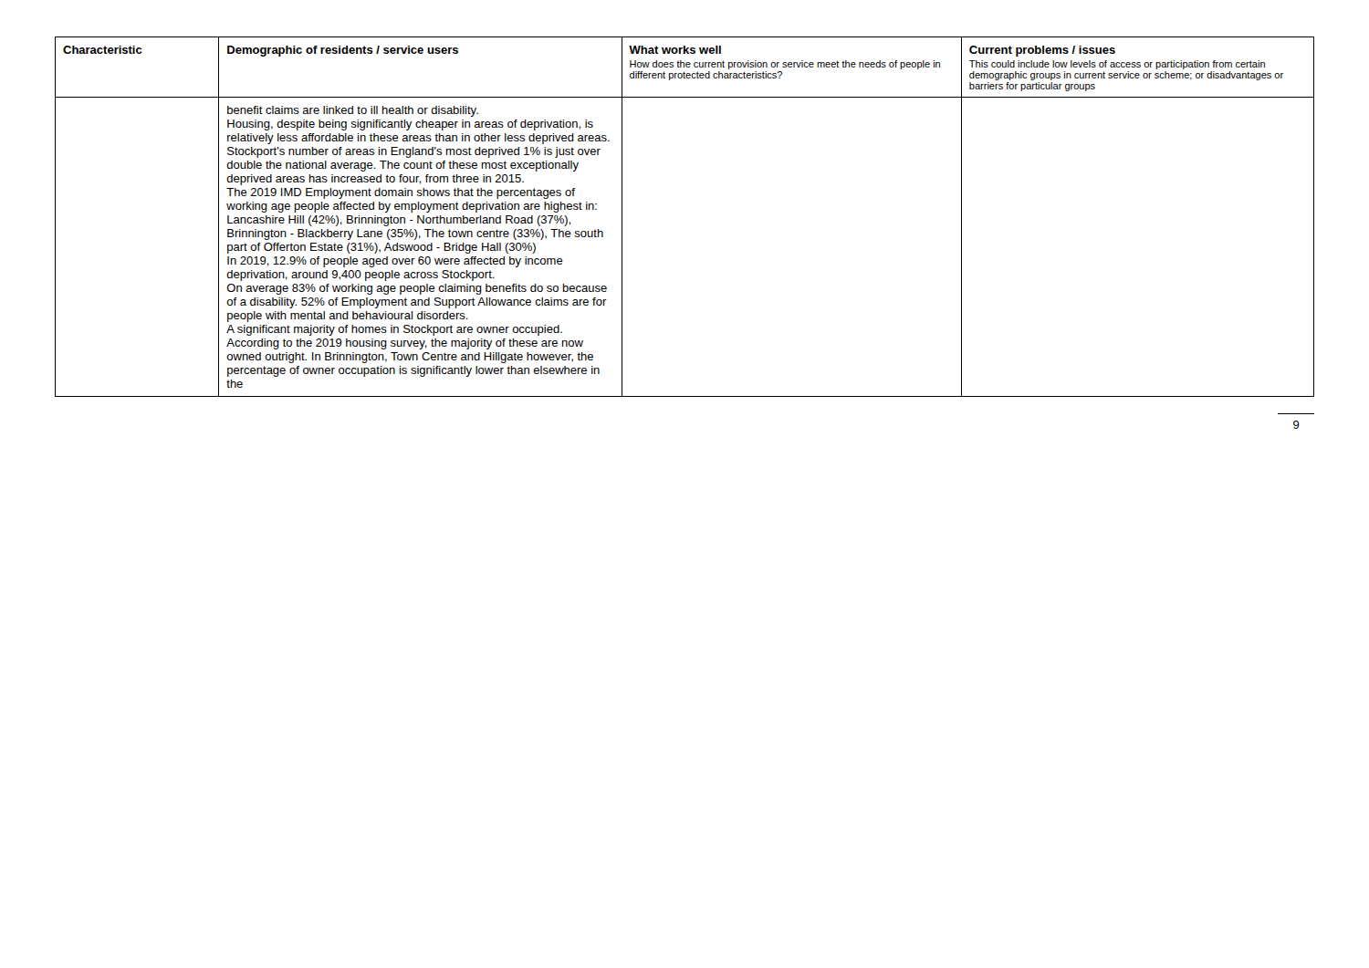| Characteristic | Demographic of residents / service users | What works well How does the current provision or service meet the needs of people in different protected characteristics? | Current problems / issues This could include low levels of access or participation from certain demographic groups in current service or scheme; or disadvantages or barriers for particular groups |
| --- | --- | --- | --- |
| | benefit claims are linked to ill health or disability. Housing, despite being significantly cheaper in areas of deprivation, is relatively less affordable in these areas than in other less deprived areas. Stockport's number of areas in England's most deprived 1% is just over double the national average. The count of these most exceptionally deprived areas has increased to four, from three in 2015. The 2019 IMD Employment domain shows that the percentages of working age people affected by employment deprivation are highest in: Lancashire Hill (42%), Brinnington - Northumberland Road (37%), Brinnington - Blackberry Lane (35%), The town centre (33%), The south part of Offerton Estate (31%), Adswood - Bridge Hall (30%) In 2019, 12.9% of people aged over 60 were affected by income deprivation, around 9,400 people across Stockport. On average 83% of working age people claiming benefits do so because of a disability. 52% of Employment and Support Allowance claims are for people with mental and behavioural disorders. A significant majority of homes in Stockport are owner occupied. According to the 2019 housing survey, the majority of these are now owned outright. In Brinnington, Town Centre and Hillgate however, the percentage of owner occupation is significantly lower than elsewhere in the | | |
9